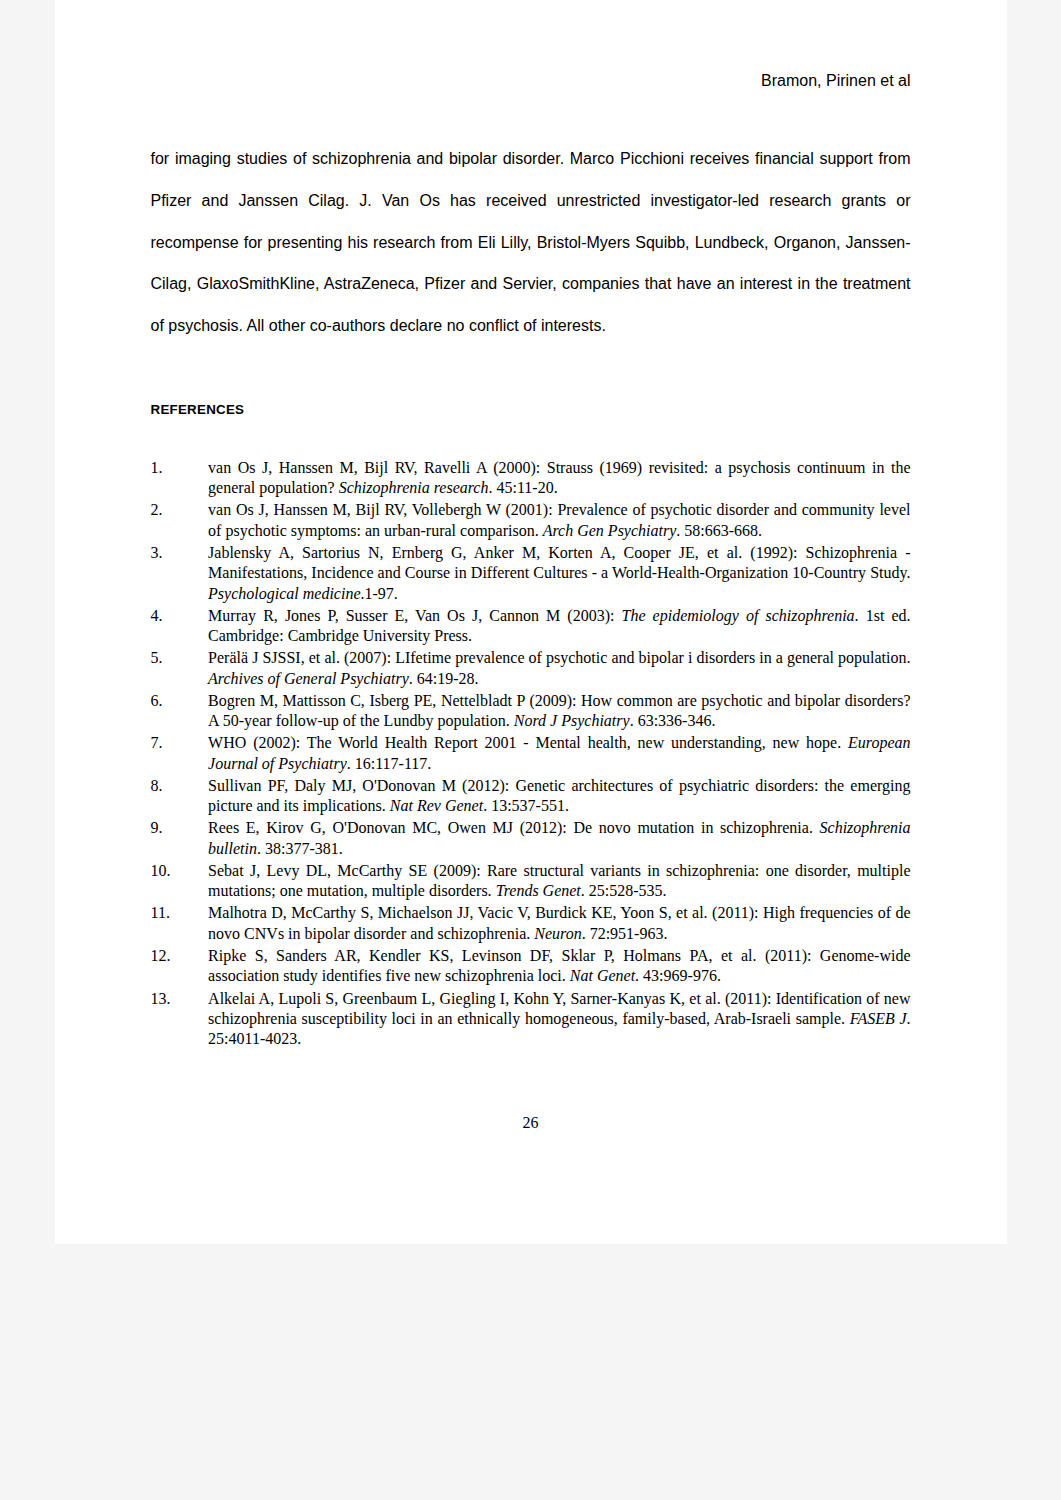Bramon, Pirinen et al
for imaging studies of schizophrenia and bipolar disorder. Marco Picchioni receives financial support from Pfizer and Janssen Cilag. J. Van Os has received unrestricted investigator-led research grants or recompense for presenting his research from Eli Lilly, Bristol-Myers Squibb, Lundbeck, Organon, Janssen-Cilag, GlaxoSmithKline, AstraZeneca, Pfizer and Servier, companies that have an interest in the treatment of psychosis. All other co-authors declare no conflict of interests.
REFERENCES
1. van Os J, Hanssen M, Bijl RV, Ravelli A (2000): Strauss (1969) revisited: a psychosis continuum in the general population? Schizophrenia research. 45:11-20.
2. van Os J, Hanssen M, Bijl RV, Vollebergh W (2001): Prevalence of psychotic disorder and community level of psychotic symptoms: an urban-rural comparison. Arch Gen Psychiatry. 58:663-668.
3. Jablensky A, Sartorius N, Ernberg G, Anker M, Korten A, Cooper JE, et al. (1992): Schizophrenia - Manifestations, Incidence and Course in Different Cultures - a World-Health-Organization 10-Country Study. Psychological medicine.1-97.
4. Murray R, Jones P, Susser E, Van Os J, Cannon M (2003): The epidemiology of schizophrenia. 1st ed. Cambridge: Cambridge University Press.
5. Perälä J SJSSI, et al. (2007): LIfetime prevalence of psychotic and bipolar i disorders in a general population. Archives of General Psychiatry. 64:19-28.
6. Bogren M, Mattisson C, Isberg PE, Nettelbladt P (2009): How common are psychotic and bipolar disorders? A 50-year follow-up of the Lundby population. Nord J Psychiatry. 63:336-346.
7. WHO (2002): The World Health Report 2001 - Mental health, new understanding, new hope. European Journal of Psychiatry. 16:117-117.
8. Sullivan PF, Daly MJ, O'Donovan M (2012): Genetic architectures of psychiatric disorders: the emerging picture and its implications. Nat Rev Genet. 13:537-551.
9. Rees E, Kirov G, O'Donovan MC, Owen MJ (2012): De novo mutation in schizophrenia. Schizophrenia bulletin. 38:377-381.
10. Sebat J, Levy DL, McCarthy SE (2009): Rare structural variants in schizophrenia: one disorder, multiple mutations; one mutation, multiple disorders. Trends Genet. 25:528-535.
11. Malhotra D, McCarthy S, Michaelson JJ, Vacic V, Burdick KE, Yoon S, et al. (2011): High frequencies of de novo CNVs in bipolar disorder and schizophrenia. Neuron. 72:951-963.
12. Ripke S, Sanders AR, Kendler KS, Levinson DF, Sklar P, Holmans PA, et al. (2011): Genome-wide association study identifies five new schizophrenia loci. Nat Genet. 43:969-976.
13. Alkelai A, Lupoli S, Greenbaum L, Giegling I, Kohn Y, Sarner-Kanyas K, et al. (2011): Identification of new schizophrenia susceptibility loci in an ethnically homogeneous, family-based, Arab-Israeli sample. FASEB J. 25:4011-4023.
26